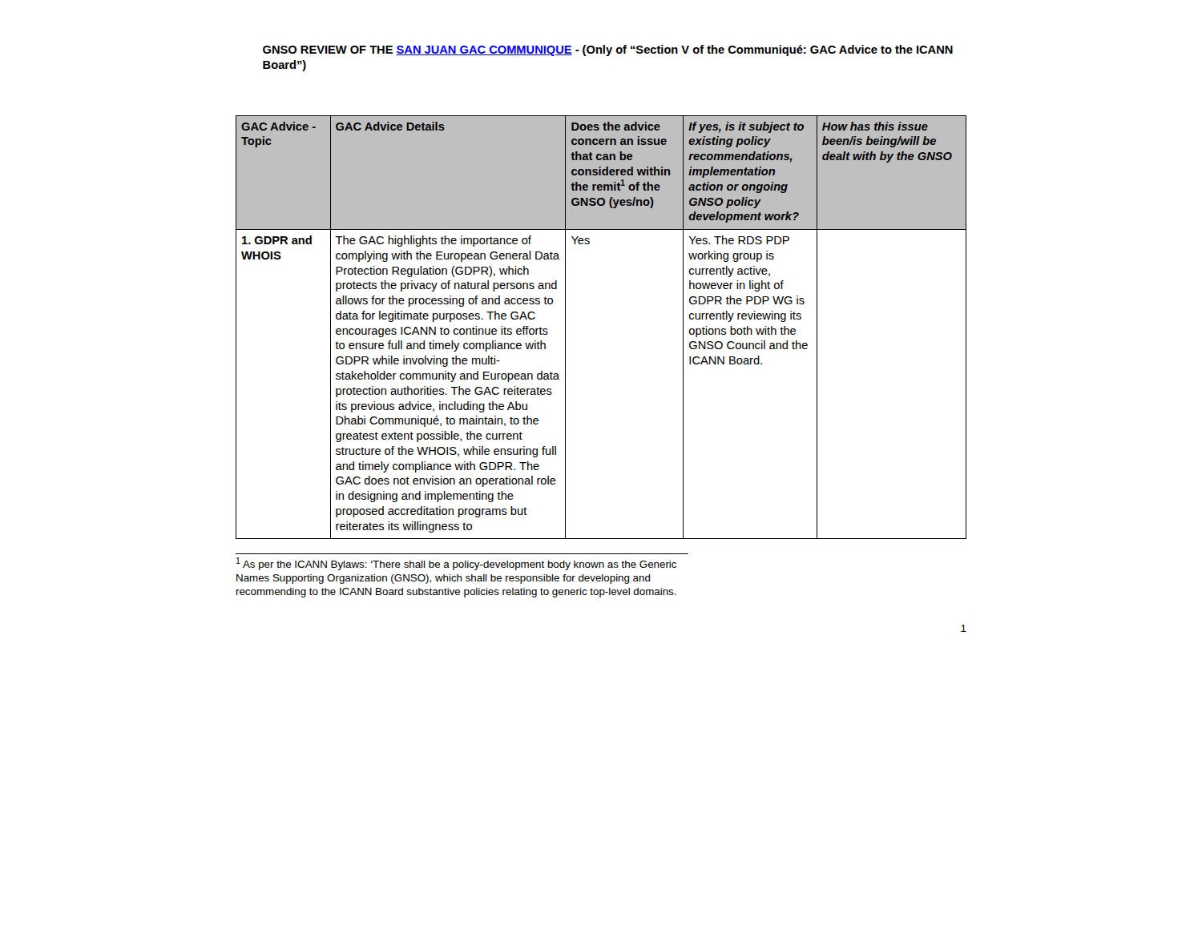GNSO REVIEW OF THE SAN JUAN GAC COMMUNIQUE - (Only of “Section V of the Communiqué: GAC Advice to the ICANN Board”)
| GAC Advice - Topic | GAC Advice Details | Does the advice concern an issue that can be considered within the remit 1 of the GNSO (yes/no) | If yes, is it subject to existing policy recommendations, implementation action or ongoing GNSO policy development work? | How has this issue been/is being/will be dealt with by the GNSO |
| --- | --- | --- | --- | --- |
| 1. GDPR and WHOIS | The GAC highlights the importance of complying with the European General Data Protection Regulation (GDPR), which protects the privacy of natural persons and allows for the processing of and access to data for legitimate purposes. The GAC encourages ICANN to continue its efforts to ensure full and timely compliance with GDPR while involving the multi-stakeholder community and European data protection authorities. The GAC reiterates its previous advice, including the Abu Dhabi Communiqué, to maintain, to the greatest extent possible, the current structure of the WHOIS, while ensuring full and timely compliance with GDPR. The GAC does not envision an operational role in designing and implementing the proposed accreditation programs but reiterates its willingness to | Yes | Yes. The RDS PDP working group is currently active, however in light of GDPR the PDP WG is currently reviewing its options both with the GNSO Council and the ICANN Board. | |
1 As per the ICANN Bylaws: ‘There shall be a policy-development body known as the Generic Names Supporting Organization (GNSO), which shall be responsible for developing and recommending to the ICANN Board substantive policies relating to generic top-level domains.
1